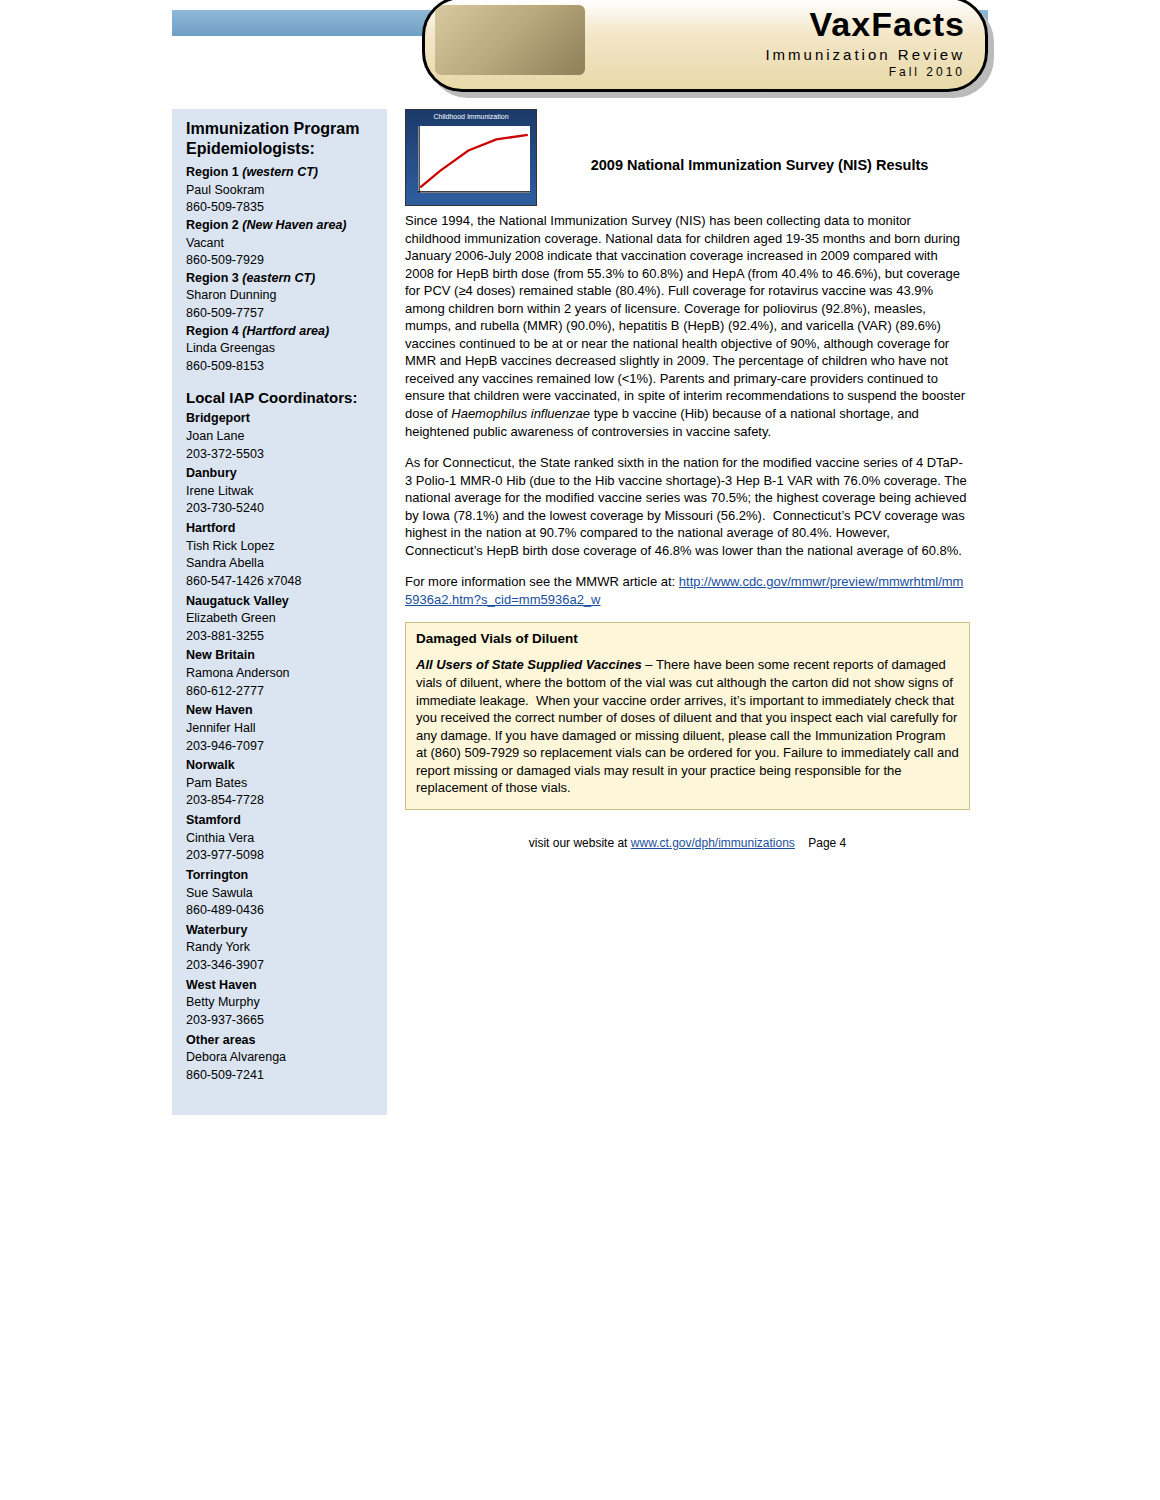VaxFacts
Immunization Review
Fall 2010
Immunization Program Epidemiologists:
Region 1 (western CT)
Paul Sookram
860-509-7835
Region 2 (New Haven area)
Vacant
860-509-7929
Region 3 (eastern CT)
Sharon Dunning
860-509-7757
Region 4 (Hartford area)
Linda Greengas
860-509-8153
Local IAP Coordinators:
Bridgeport
Joan Lane
203-372-5503
Danbury
Irene Litwak
203-730-5240
Hartford
Tish Rick Lopez
Sandra Abella
860-547-1426 x7048
Naugatuck Valley
Elizabeth Green
203-881-3255
New Britain
Ramona Anderson
860-612-2777
New Haven
Jennifer Hall
203-946-7097
Norwalk
Pam Bates
203-854-7728
Stamford
Cinthia Vera
203-977-5098
Torrington
Sue Sawula
860-489-0436
Waterbury
Randy York
203-346-3907
West Haven
Betty Murphy
203-937-3665
Other areas
Debora Alvarenga
860-509-7241
Childhood Immunization
2009 National Immunization Survey (NIS) Results
Since 1994, the National Immunization Survey (NIS) has been collecting data to monitor childhood immunization coverage. National data for children aged 19-35 months and born during January 2006-July 2008 indicate that vaccination coverage increased in 2009 compared with 2008 for HepB birth dose (from 55.3% to 60.8%) and HepA (from 40.4% to 46.6%), but coverage for PCV (≥4 doses) remained stable (80.4%). Full coverage for rotavirus vaccine was 43.9% among children born within 2 years of licensure. Coverage for poliovirus (92.8%), measles, mumps, and rubella (MMR) (90.0%), hepatitis B (HepB) (92.4%), and varicella (VAR) (89.6%) vaccines continued to be at or near the national health objective of 90%, although coverage for MMR and HepB vaccines decreased slightly in 2009. The percentage of children who have not received any vaccines remained low (<1%). Parents and primary-care providers continued to ensure that children were vaccinated, in spite of interim recommendations to suspend the booster dose of Haemophilus influenzae type b vaccine (Hib) because of a national shortage, and heightened public awareness of controversies in vaccine safety.
As for Connecticut, the State ranked sixth in the nation for the modified vaccine series of 4 DTaP-3 Polio-1 MMR-0 Hib (due to the Hib vaccine shortage)-3 Hep B-1 VAR with 76.0% coverage. The national average for the modified vaccine series was 70.5%; the highest coverage being achieved by Iowa (78.1%) and the lowest coverage by Missouri (56.2%). Connecticut’s PCV coverage was highest in the nation at 90.7% compared to the national average of 80.4%. However, Connecticut’s HepB birth dose coverage of 46.8% was lower than the national average of 60.8%.
For more information see the MMWR article at: http://www.cdc.gov/mmwr/preview/mmwrhtml/mm5936a2.htm?s_cid=mm5936a2_w
Damaged Vials of Diluent
All Users of State Supplied Vaccines – There have been some recent reports of damaged vials of diluent, where the bottom of the vial was cut although the carton did not show signs of immediate leakage. When your vaccine order arrives, it’s important to immediately check that you received the correct number of doses of diluent and that you inspect each vial carefully for any damage. If you have damaged or missing diluent, please call the Immunization Program at (860) 509-7929 so replacement vials can be ordered for you. Failure to immediately call and report missing or damaged vials may result in your practice being responsible for the replacement of those vials.
visit our website at www.ct.gov/dph/immunizations Page 4